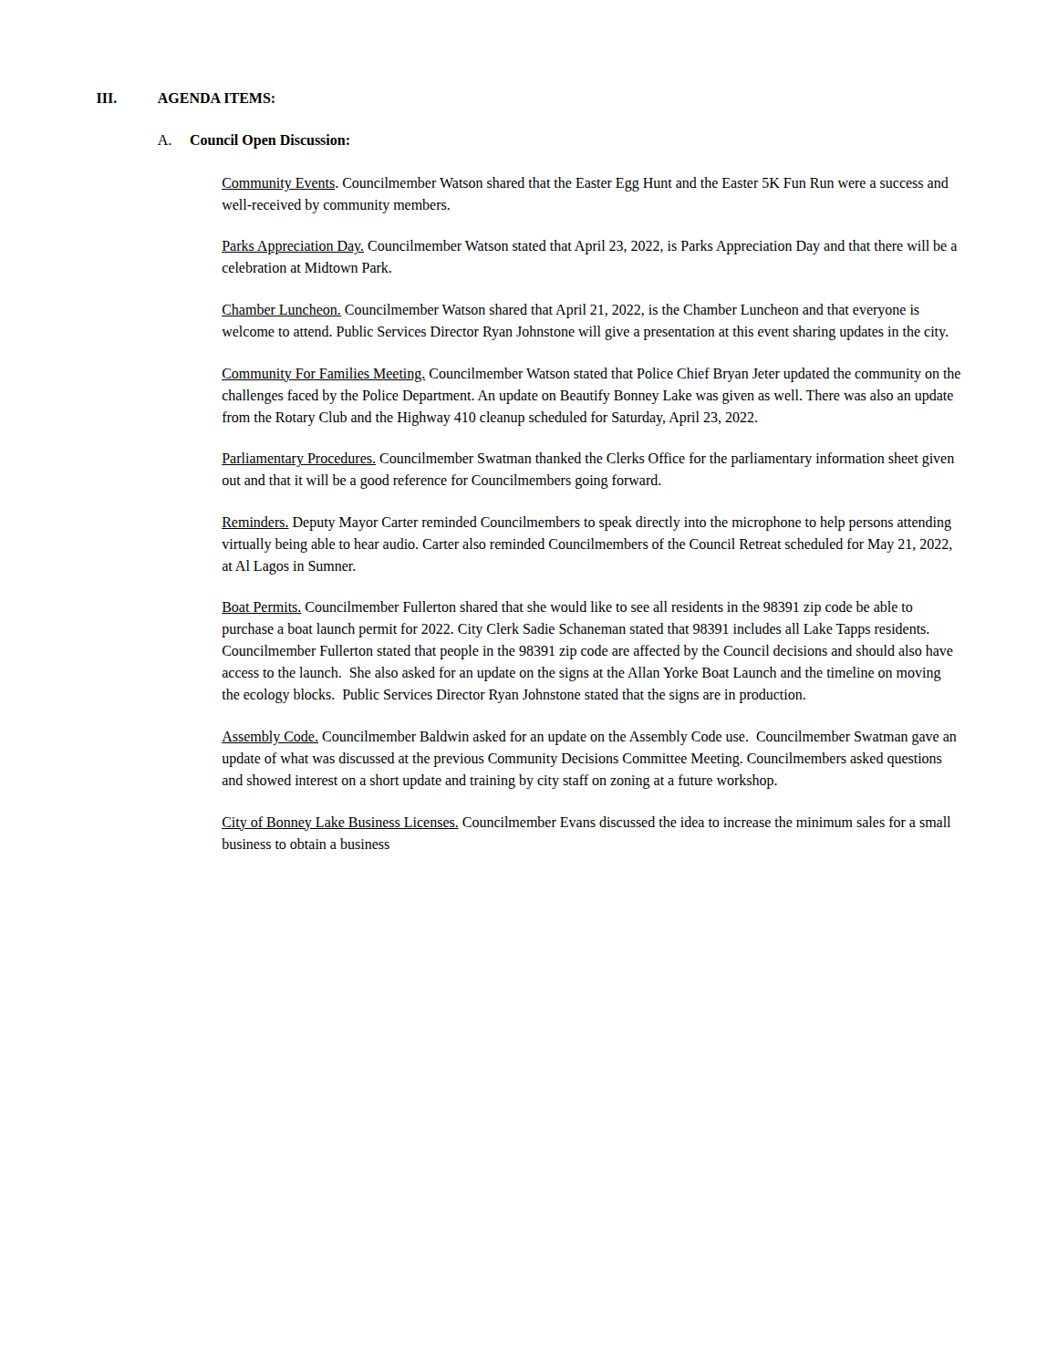III. AGENDA ITEMS:
A. Council Open Discussion:
Community Events. Councilmember Watson shared that the Easter Egg Hunt and the Easter 5K Fun Run were a success and well-received by community members.
Parks Appreciation Day. Councilmember Watson stated that April 23, 2022, is Parks Appreciation Day and that there will be a celebration at Midtown Park.
Chamber Luncheon. Councilmember Watson shared that April 21, 2022, is the Chamber Luncheon and that everyone is welcome to attend. Public Services Director Ryan Johnstone will give a presentation at this event sharing updates in the city.
Community For Families Meeting. Councilmember Watson stated that Police Chief Bryan Jeter updated the community on the challenges faced by the Police Department. An update on Beautify Bonney Lake was given as well. There was also an update from the Rotary Club and the Highway 410 cleanup scheduled for Saturday, April 23, 2022.
Parliamentary Procedures. Councilmember Swatman thanked the Clerks Office for the parliamentary information sheet given out and that it will be a good reference for Councilmembers going forward.
Reminders. Deputy Mayor Carter reminded Councilmembers to speak directly into the microphone to help persons attending virtually being able to hear audio. Carter also reminded Councilmembers of the Council Retreat scheduled for May 21, 2022, at Al Lagos in Sumner.
Boat Permits. Councilmember Fullerton shared that she would like to see all residents in the 98391 zip code be able to purchase a boat launch permit for 2022. City Clerk Sadie Schaneman stated that 98391 includes all Lake Tapps residents. Councilmember Fullerton stated that people in the 98391 zip code are affected by the Council decisions and should also have access to the launch. She also asked for an update on the signs at the Allan Yorke Boat Launch and the timeline on moving the ecology blocks. Public Services Director Ryan Johnstone stated that the signs are in production.
Assembly Code. Councilmember Baldwin asked for an update on the Assembly Code use. Councilmember Swatman gave an update of what was discussed at the previous Community Decisions Committee Meeting. Councilmembers asked questions and showed interest on a short update and training by city staff on zoning at a future workshop.
City of Bonney Lake Business Licenses. Councilmember Evans discussed the idea to increase the minimum sales for a small business to obtain a business